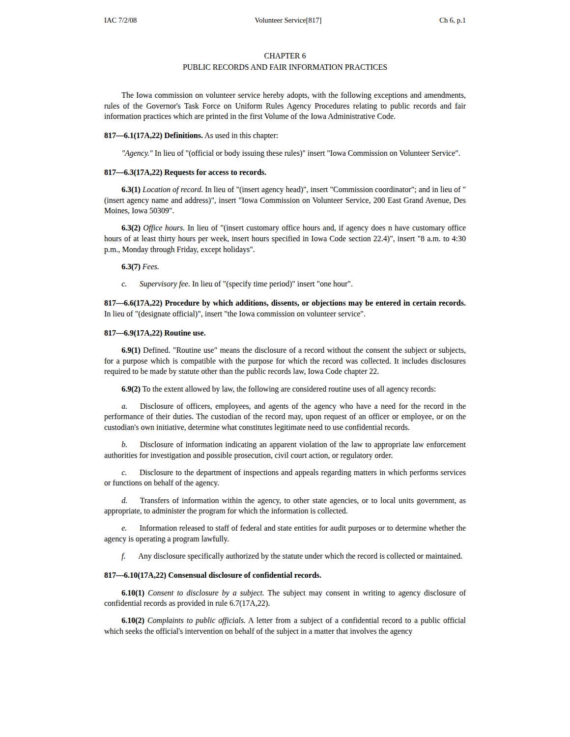IAC 7/2/08 Volunteer Service[817] Ch 6, p.1
CHAPTER 6 PUBLIC RECORDS AND FAIR INFORMATION PRACTICES
The Iowa commission on volunteer service hereby adopts, with the following exceptions and amendments, rules of the Governor's Task Force on Uniform Rules Agency Procedures relating to public records and fair information practices which are printed in the first Volume of the Iowa Administrative Code.
817—6.1(17A,22) Definitions. As used in this chapter:
"Agency." In lieu of "(official or body issuing these rules)" insert "Iowa Commission on Volunteer Service".
817—6.3(17A,22) Requests for access to records.
6.3(1) Location of record. In lieu of "(insert agency head)", insert "Commission coordinator"; and in lieu of "(insert agency name and address)", insert "Iowa Commission on Volunteer Service, 200 East Grand Avenue, Des Moines, Iowa 50309".
6.3(2) Office hours. In lieu of "(insert customary office hours and, if agency does n have customary office hours of at least thirty hours per week, insert hours specified in Iowa Code section 22.4)", insert "8 a.m. to 4:30 p.m., Monday through Friday, except holidays".
6.3(7) Fees.
c. Supervisory fee. In lieu of "(specify time period)" insert "one hour".
817—6.6(17A,22) Procedure by which additions, dissents, or objections may be entered in certain records. In lieu of "(designate official)", insert "the Iowa commission on volunteer service".
817—6.9(17A,22) Routine use.
6.9(1) Defined. "Routine use" means the disclosure of a record without the consent the subject or subjects, for a purpose which is compatible with the purpose for which the record was collected. It includes disclosures required to be made by statute other than the public records law, Iowa Code chapter 22.
6.9(2) To the extent allowed by law, the following are considered routine uses of all agency records:
a. Disclosure of officers, employees, and agents of the agency who have a need for the record in the performance of their duties. The custodian of the record may, upon request of an officer or employee, or on the custodian's own initiative, determine what constitutes legitimate need to use confidential records.
b. Disclosure of information indicating an apparent violation of the law to appropriate law enforcement authorities for investigation and possible prosecution, civil court action, or regulatory order.
c. Disclosure to the department of inspections and appeals regarding matters in which performs services or functions on behalf of the agency.
d. Transfers of information within the agency, to other state agencies, or to local units government, as appropriate, to administer the program for which the information is collected.
e. Information released to staff of federal and state entities for audit purposes or to determine whether the agency is operating a program lawfully.
f. Any disclosure specifically authorized by the statute under which the record is collected or maintained.
817—6.10(17A,22) Consensual disclosure of confidential records.
6.10(1) Consent to disclosure by a subject. The subject may consent in writing to agency disclosure of confidential records as provided in rule 6.7(17A,22).
6.10(2) Complaints to public officials. A letter from a subject of a confidential record to a public official which seeks the official's intervention on behalf of the subject in a matter that involves the agency